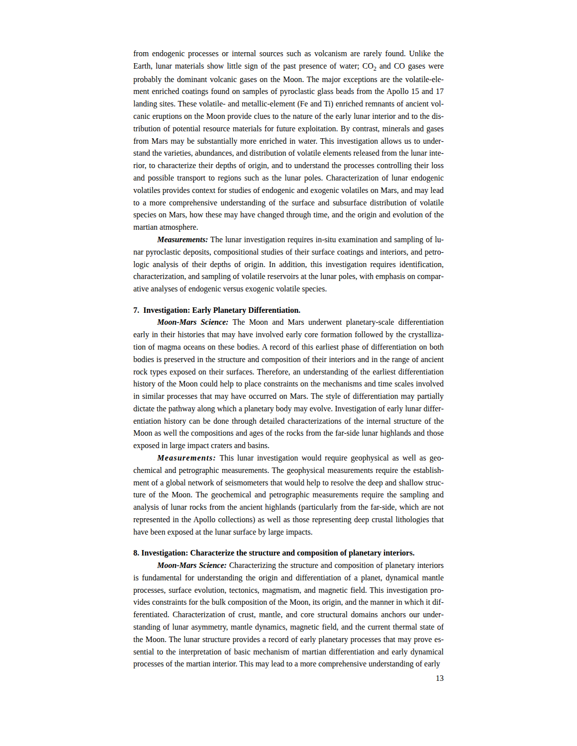from endogenic processes or internal sources such as volcanism are rarely found. Unlike the Earth, lunar materials show little sign of the past presence of water; CO2 and CO gases were probably the dominant volcanic gases on the Moon. The major exceptions are the volatile-element enriched coatings found on samples of pyroclastic glass beads from the Apollo 15 and 17 landing sites. These volatile- and metallic-element (Fe and Ti) enriched remnants of ancient volcanic eruptions on the Moon provide clues to the nature of the early lunar interior and to the distribution of potential resource materials for future exploitation. By contrast, minerals and gases from Mars may be substantially more enriched in water. This investigation allows us to understand the varieties, abundances, and distribution of volatile elements released from the lunar interior, to characterize their depths of origin, and to understand the processes controlling their loss and possible transport to regions such as the lunar poles. Characterization of lunar endogenic volatiles provides context for studies of endogenic and exogenic volatiles on Mars, and may lead to a more comprehensive understanding of the surface and subsurface distribution of volatile species on Mars, how these may have changed through time, and the origin and evolution of the martian atmosphere.
Measurements: The lunar investigation requires in-situ examination and sampling of lunar pyroclastic deposits, compositional studies of their surface coatings and interiors, and petrologic analysis of their depths of origin. In addition, this investigation requires identification, characterization, and sampling of volatile reservoirs at the lunar poles, with emphasis on comparative analyses of endogenic versus exogenic volatile species.
7. Investigation: Early Planetary Differentiation.
Moon-Mars Science: The Moon and Mars underwent planetary-scale differentiation early in their histories that may have involved early core formation followed by the crystallization of magma oceans on these bodies. A record of this earliest phase of differentiation on both bodies is preserved in the structure and composition of their interiors and in the range of ancient rock types exposed on their surfaces. Therefore, an understanding of the earliest differentiation history of the Moon could help to place constraints on the mechanisms and time scales involved in similar processes that may have occurred on Mars. The style of differentiation may partially dictate the pathway along which a planetary body may evolve. Investigation of early lunar differentiation history can be done through detailed characterizations of the internal structure of the Moon as well the compositions and ages of the rocks from the far-side lunar highlands and those exposed in large impact craters and basins.
Measurements: This lunar investigation would require geophysical as well as geochemical and petrographic measurements. The geophysical measurements require the establishment of a global network of seismometers that would help to resolve the deep and shallow structure of the Moon. The geochemical and petrographic measurements require the sampling and analysis of lunar rocks from the ancient highlands (particularly from the far-side, which are not represented in the Apollo collections) as well as those representing deep crustal lithologies that have been exposed at the lunar surface by large impacts.
8. Investigation: Characterize the structure and composition of planetary interiors.
Moon-Mars Science: Characterizing the structure and composition of planetary interiors is fundamental for understanding the origin and differentiation of a planet, dynamical mantle processes, surface evolution, tectonics, magmatism, and magnetic field. This investigation provides constraints for the bulk composition of the Moon, its origin, and the manner in which it differentiated. Characterization of crust, mantle, and core structural domains anchors our understanding of lunar asymmetry, mantle dynamics, magnetic field, and the current thermal state of the Moon. The lunar structure provides a record of early planetary processes that may prove essential to the interpretation of basic mechanism of martian differentiation and early dynamical processes of the martian interior. This may lead to a more comprehensive understanding of early
13